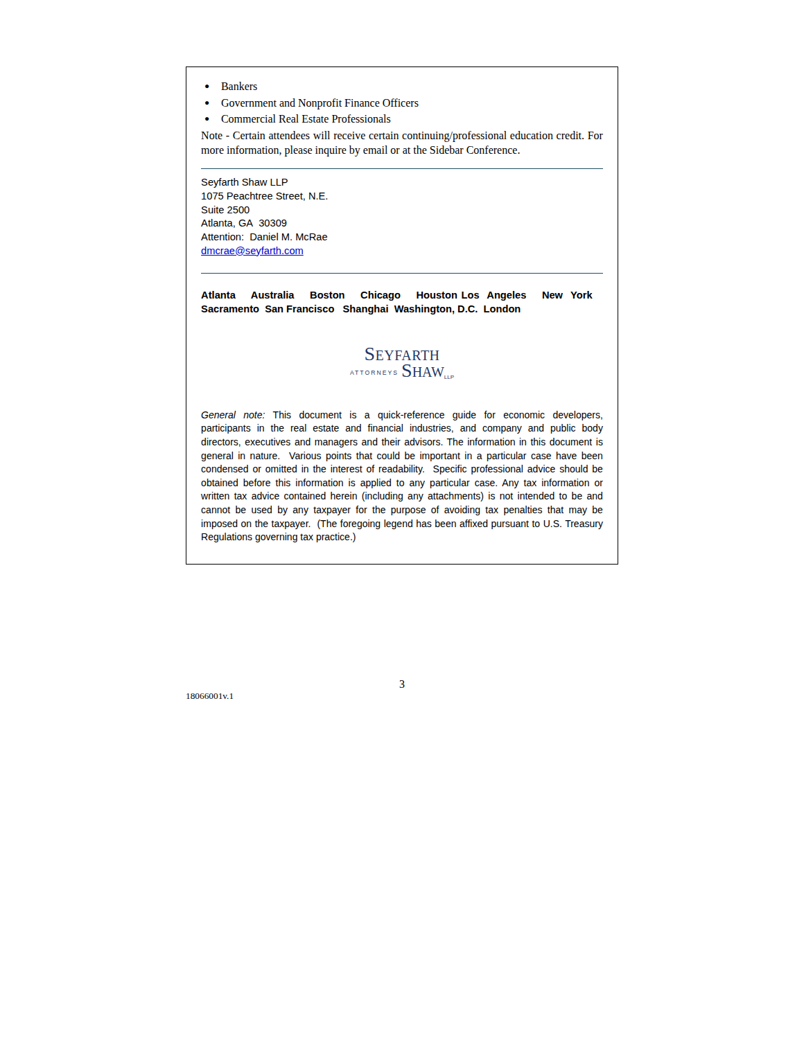Bankers
Government and Nonprofit Finance Officers
Commercial Real Estate Professionals
Note - Certain attendees will receive certain continuing/professional education credit. For more information, please inquire by email or at the Sidebar Conference.
Seyfarth Shaw LLP
1075 Peachtree Street, N.E.
Suite 2500
Atlanta, GA 30309
Attention: Daniel M. McRae
dmcrae@seyfarth.com
Atlanta Australia Boston Chicago Houston Los Angeles New York Sacramento San Francisco Shanghai Washington, D.C. London
Seyfarth
ATTORNEYSShawLLP
General note: This document is a quick-reference guide for economic developers, participants in the real estate and financial industries, and company and public body directors, executives and managers and their advisors. The information in this document is general in nature. Various points that could be important in a particular case have been condensed or omitted in the interest of readability. Specific professional advice should be obtained before this information is applied to any particular case. Any tax information or written tax advice contained herein (including any attachments) is not intended to be and cannot be used by any taxpayer for the purpose of avoiding tax penalties that may be imposed on the taxpayer. (The foregoing legend has been affixed pursuant to U.S. Treasury Regulations governing tax practice.)
3
18066001v.1